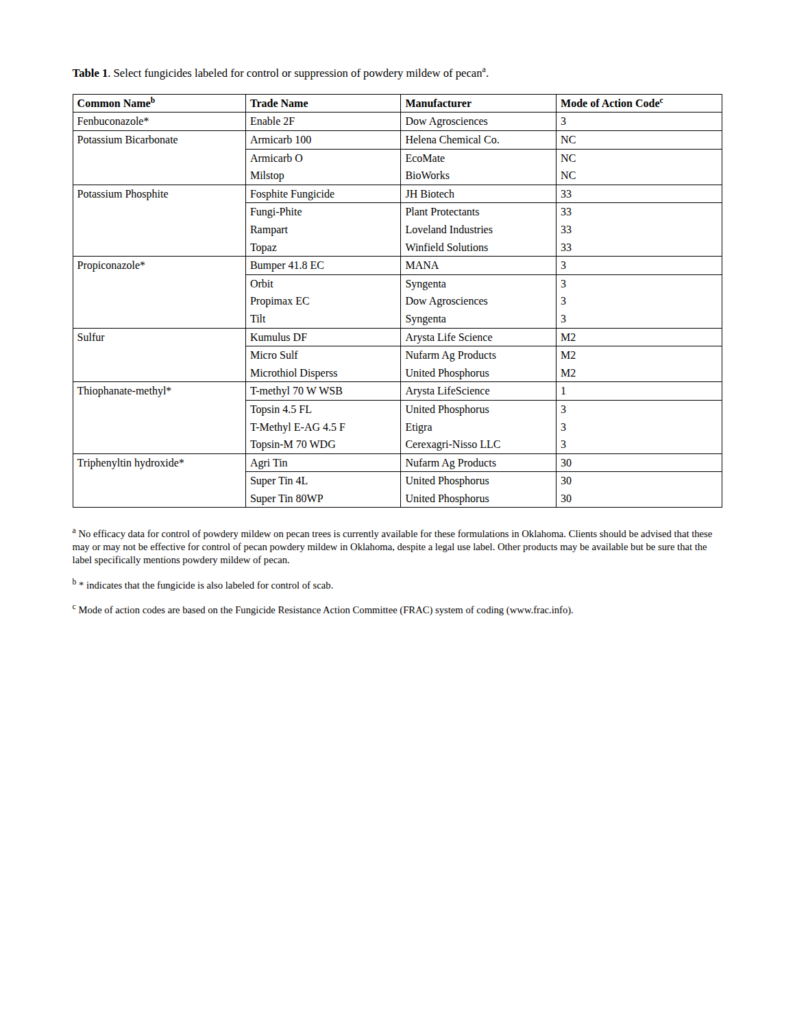Table 1. Select fungicides labeled for control or suppression of powdery mildew of pecana.
| Common Name b | Trade Name | Manufacturer | Mode of Action Code c |
| --- | --- | --- | --- |
| Fenbuconazole* | Enable 2F | Dow Agrosciences | 3 |
| Potassium Bicarbonate | Armicarb 100 | Helena Chemical Co. | NC |
| Armicarb O | EcoMate | NC |
| Milstop | BioWorks | NC |
| Potassium Phosphite | Fosphite Fungicide | JH Biotech | 33 |
| Fungi-Phite | Plant Protectants | 33 |
| Rampart | Loveland Industries | 33 |
| Topaz | Winfield Solutions | 33 |
| Propiconazole* | Bumper 41.8 EC | MANA | 3 |
| Orbit | Syngenta | 3 |
| Propimax EC | Dow Agrosciences | 3 |
| Tilt | Syngenta | 3 |
| Sulfur | Kumulus DF | Arysta Life Science | M2 |
| Micro Sulf | Nufarm Ag Products | M2 |
| Microthiol Disperss | United Phosphorus | M2 |
| Thiophanate-methyl* | T-methyl 70 W WSB | Arysta LifeScience | 1 |
| Topsin 4.5 FL | United Phosphorus | 3 |
| T-Methyl E-AG 4.5 F | Etigra | 3 |
| Topsin-M 70 WDG | Cerexagri-Nisso LLC | 3 |
| Triphenyltin hydroxide* | Agri Tin | Nufarm Ag Products | 30 |
| Super Tin 4L | United Phosphorus | 30 |
| Super Tin 80WP | United Phosphorus | 30 |
a No efficacy data for control of powdery mildew on pecan trees is currently available for these formulations in Oklahoma. Clients should be advised that these may or may not be effective for control of pecan powdery mildew in Oklahoma, despite a legal use label. Other products may be available but be sure that the label specifically mentions powdery mildew of pecan.
b * indicates that the fungicide is also labeled for control of scab.
c Mode of action codes are based on the Fungicide Resistance Action Committee (FRAC) system of coding (www.frac.info).